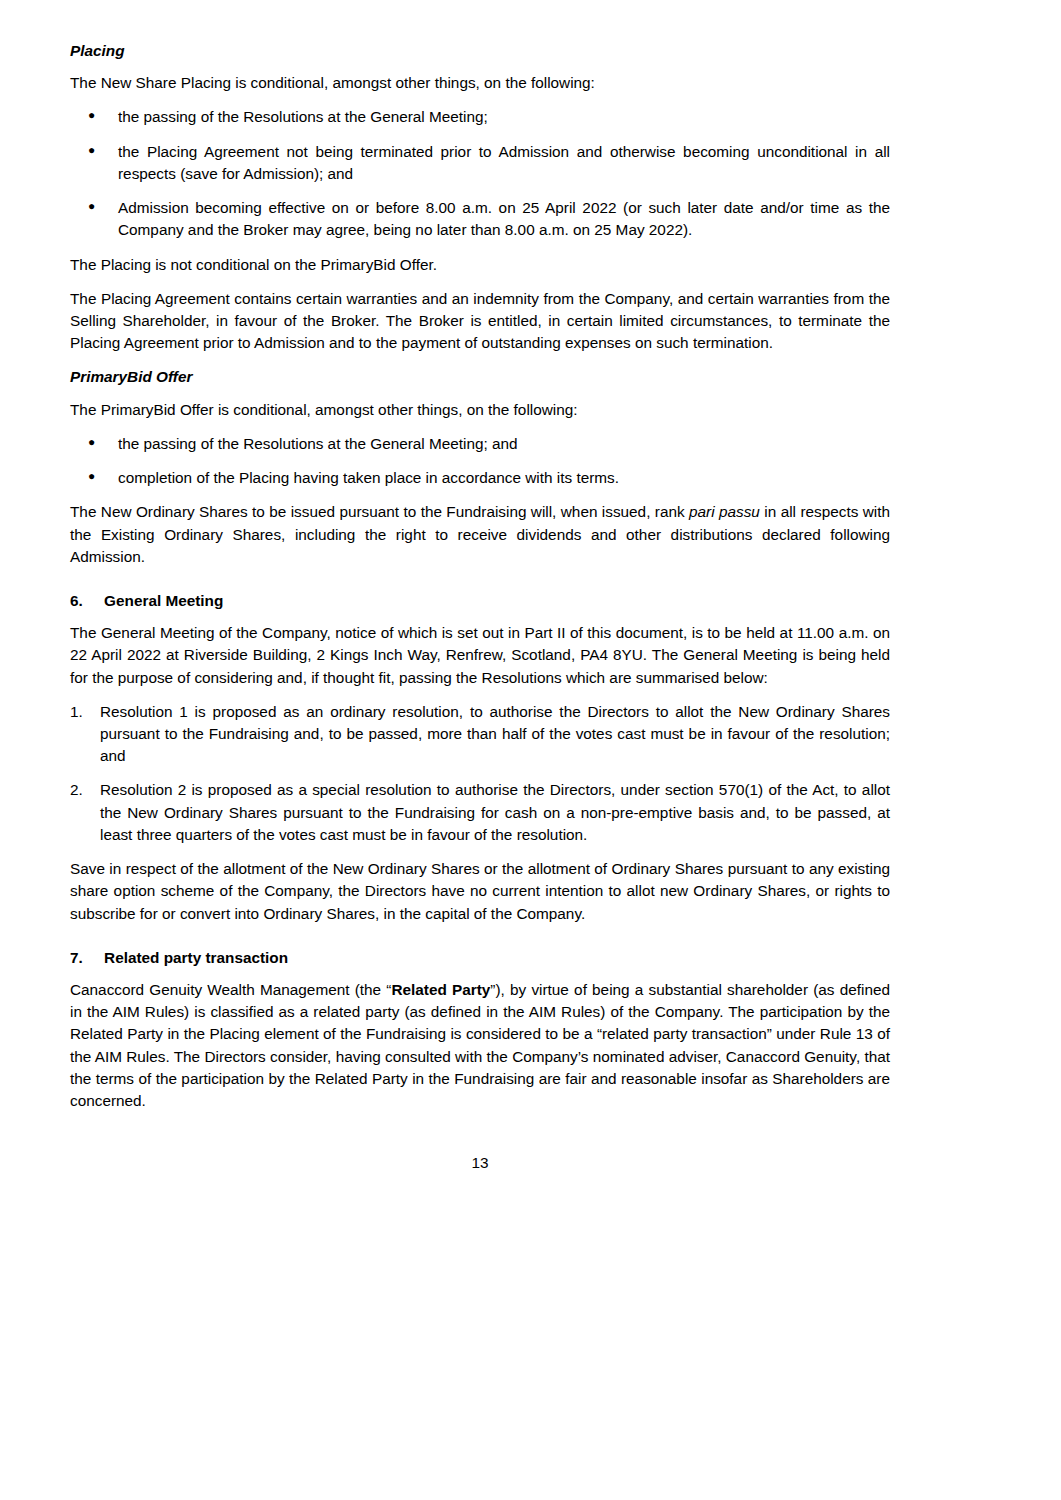Placing
The New Share Placing is conditional, amongst other things, on the following:
the passing of the Resolutions at the General Meeting;
the Placing Agreement not being terminated prior to Admission and otherwise becoming unconditional in all respects (save for Admission); and
Admission becoming effective on or before 8.00 a.m. on 25 April 2022 (or such later date and/or time as the Company and the Broker may agree, being no later than 8.00 a.m. on 25 May 2022).
The Placing is not conditional on the PrimaryBid Offer.
The Placing Agreement contains certain warranties and an indemnity from the Company, and certain warranties from the Selling Shareholder, in favour of the Broker. The Broker is entitled, in certain limited circumstances, to terminate the Placing Agreement prior to Admission and to the payment of outstanding expenses on such termination.
PrimaryBid Offer
The PrimaryBid Offer is conditional, amongst other things, on the following:
the passing of the Resolutions at the General Meeting; and
completion of the Placing having taken place in accordance with its terms.
The New Ordinary Shares to be issued pursuant to the Fundraising will, when issued, rank pari passu in all respects with the Existing Ordinary Shares, including the right to receive dividends and other distributions declared following Admission.
6. General Meeting
The General Meeting of the Company, notice of which is set out in Part II of this document, is to be held at 11.00 a.m. on 22 April 2022 at Riverside Building, 2 Kings Inch Way, Renfrew, Scotland, PA4 8YU. The General Meeting is being held for the purpose of considering and, if thought fit, passing the Resolutions which are summarised below:
Resolution 1 is proposed as an ordinary resolution, to authorise the Directors to allot the New Ordinary Shares pursuant to the Fundraising and, to be passed, more than half of the votes cast must be in favour of the resolution; and
Resolution 2 is proposed as a special resolution to authorise the Directors, under section 570(1) of the Act, to allot the New Ordinary Shares pursuant to the Fundraising for cash on a non-pre-emptive basis and, to be passed, at least three quarters of the votes cast must be in favour of the resolution.
Save in respect of the allotment of the New Ordinary Shares or the allotment of Ordinary Shares pursuant to any existing share option scheme of the Company, the Directors have no current intention to allot new Ordinary Shares, or rights to subscribe for or convert into Ordinary Shares, in the capital of the Company.
7. Related party transaction
Canaccord Genuity Wealth Management (the “Related Party”), by virtue of being a substantial shareholder (as defined in the AIM Rules) is classified as a related party (as defined in the AIM Rules) of the Company. The participation by the Related Party in the Placing element of the Fundraising is considered to be a “related party transaction” under Rule 13 of the AIM Rules. The Directors consider, having consulted with the Company’s nominated adviser, Canaccord Genuity, that the terms of the participation by the Related Party in the Fundraising are fair and reasonable insofar as Shareholders are concerned.
13